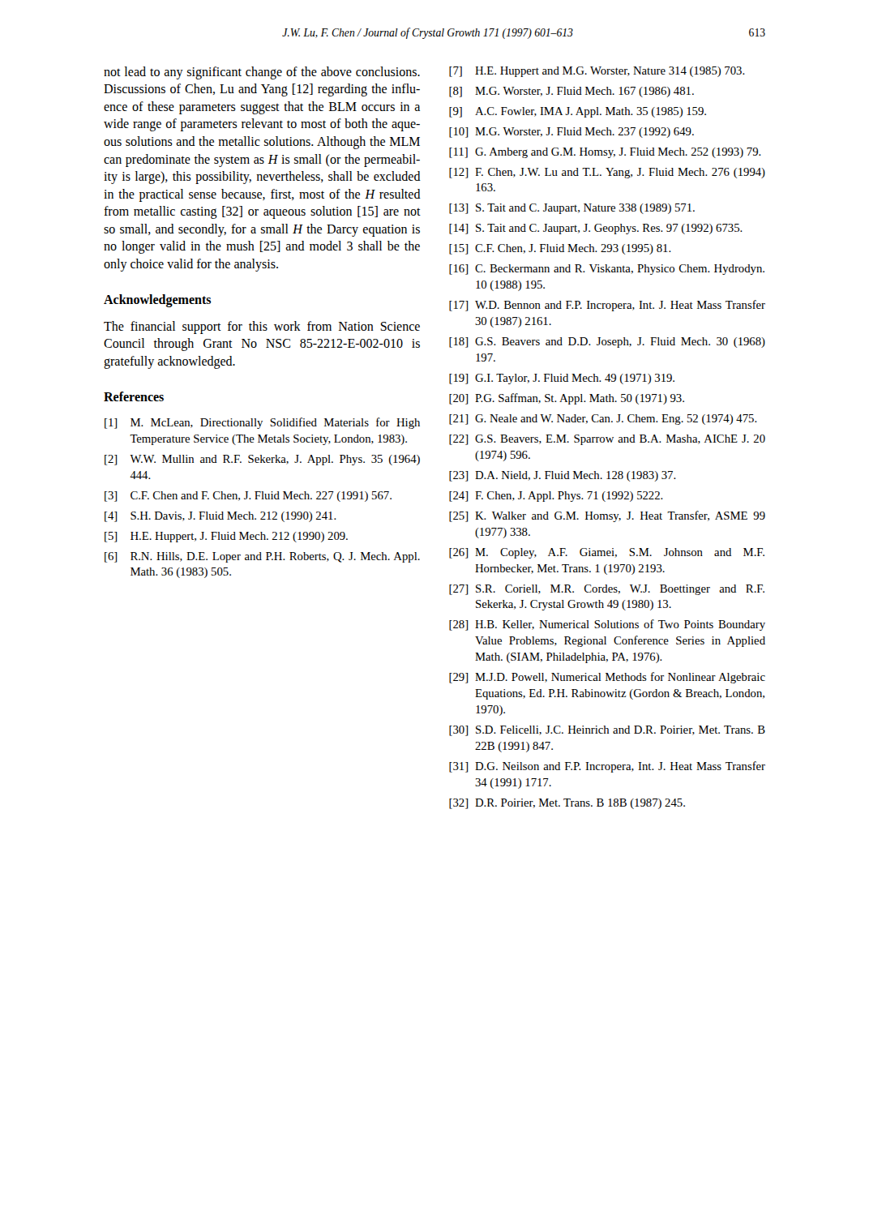J.W. Lu, F. Chen / Journal of Crystal Growth 171 (1997) 601–613 613
not lead to any significant change of the above conclusions. Discussions of Chen, Lu and Yang [12] regarding the influence of these parameters suggest that the BLM occurs in a wide range of parameters relevant to most of both the aqueous solutions and the metallic solutions. Although the MLM can predominate the system as H is small (or the permeability is large), this possibility, nevertheless, shall be excluded in the practical sense because, first, most of the H resulted from metallic casting [32] or aqueous solution [15] are not so small, and secondly, for a small H the Darcy equation is no longer valid in the mush [25] and model 3 shall be the only choice valid for the analysis.
Acknowledgements
The financial support for this work from Nation Science Council through Grant No NSC 85-2212-E-002-010 is gratefully acknowledged.
References
M. McLean, Directionally Solidified Materials for High Temperature Service (The Metals Society, London, 1983).
W.W. Mullin and R.F. Sekerka, J. Appl. Phys. 35 (1964) 444.
C.F. Chen and F. Chen, J. Fluid Mech. 227 (1991) 567.
S.H. Davis, J. Fluid Mech. 212 (1990) 241.
H.E. Huppert, J. Fluid Mech. 212 (1990) 209.
R.N. Hills, D.E. Loper and P.H. Roberts, Q. J. Mech. Appl. Math. 36 (1983) 505.
H.E. Huppert and M.G. Worster, Nature 314 (1985) 703.
M.G. Worster, J. Fluid Mech. 167 (1986) 481.
A.C. Fowler, IMA J. Appl. Math. 35 (1985) 159.
M.G. Worster, J. Fluid Mech. 237 (1992) 649.
G. Amberg and G.M. Homsy, J. Fluid Mech. 252 (1993) 79.
F. Chen, J.W. Lu and T.L. Yang, J. Fluid Mech. 276 (1994) 163.
S. Tait and C. Jaupart, Nature 338 (1989) 571.
S. Tait and C. Jaupart, J. Geophys. Res. 97 (1992) 6735.
C.F. Chen, J. Fluid Mech. 293 (1995) 81.
C. Beckermann and R. Viskanta, Physico Chem. Hydrodyn. 10 (1988) 195.
W.D. Bennon and F.P. Incropera, Int. J. Heat Mass Transfer 30 (1987) 2161.
G.S. Beavers and D.D. Joseph, J. Fluid Mech. 30 (1968) 197.
G.I. Taylor, J. Fluid Mech. 49 (1971) 319.
P.G. Saffman, St. Appl. Math. 50 (1971) 93.
G. Neale and W. Nader, Can. J. Chem. Eng. 52 (1974) 475.
G.S. Beavers, E.M. Sparrow and B.A. Masha, AIChE J. 20 (1974) 596.
D.A. Nield, J. Fluid Mech. 128 (1983) 37.
F. Chen, J. Appl. Phys. 71 (1992) 5222.
K. Walker and G.M. Homsy, J. Heat Transfer, ASME 99 (1977) 338.
M. Copley, A.F. Giamei, S.M. Johnson and M.F. Hornbecker, Met. Trans. 1 (1970) 2193.
S.R. Coriell, M.R. Cordes, W.J. Boettinger and R.F. Sekerka, J. Crystal Growth 49 (1980) 13.
H.B. Keller, Numerical Solutions of Two Points Boundary Value Problems, Regional Conference Series in Applied Math. (SIAM, Philadelphia, PA, 1976).
M.J.D. Powell, Numerical Methods for Nonlinear Algebraic Equations, Ed. P.H. Rabinowitz (Gordon & Breach, London, 1970).
S.D. Felicelli, J.C. Heinrich and D.R. Poirier, Met. Trans. B 22B (1991) 847.
D.G. Neilson and F.P. Incropera, Int. J. Heat Mass Transfer 34 (1991) 1717.
D.R. Poirier, Met. Trans. B 18B (1987) 245.